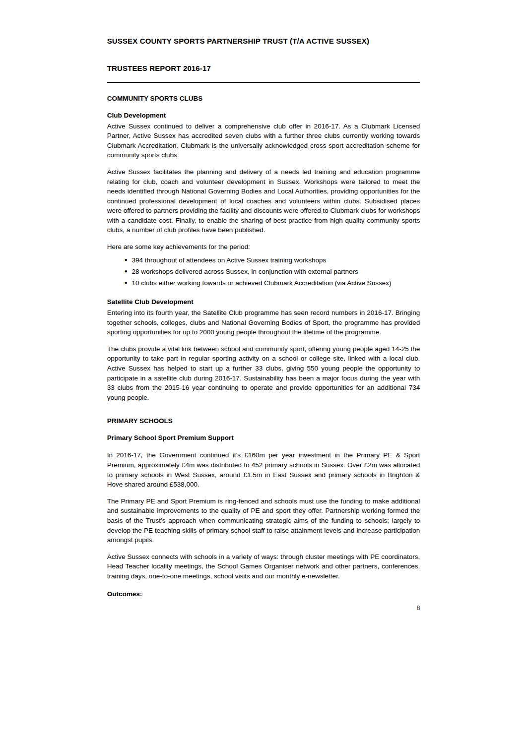SUSSEX COUNTY SPORTS PARTNERSHIP TRUST (T/A ACTIVE SUSSEX)
TRUSTEES REPORT 2016-17
COMMUNITY SPORTS CLUBS
Club Development
Active Sussex continued to deliver a comprehensive club offer in 2016-17. As a Clubmark Licensed Partner, Active Sussex has accredited seven clubs with a further three clubs currently working towards Clubmark Accreditation. Clubmark is the universally acknowledged cross sport accreditation scheme for community sports clubs.
Active Sussex facilitates the planning and delivery of a needs led training and education programme relating for club, coach and volunteer development in Sussex. Workshops were tailored to meet the needs identified through National Governing Bodies and Local Authorities, providing opportunities for the continued professional development of local coaches and volunteers within clubs. Subsidised places were offered to partners providing the facility and discounts were offered to Clubmark clubs for workshops with a candidate cost. Finally, to enable the sharing of best practice from high quality community sports clubs, a number of club profiles have been published.
Here are some key achievements for the period:
394 throughout of attendees on Active Sussex training workshops
28 workshops delivered across Sussex, in conjunction with external partners
10 clubs either working towards or achieved Clubmark Accreditation (via Active Sussex)
Satellite Club Development
Entering into its fourth year, the Satellite Club programme has seen record numbers in 2016-17. Bringing together schools, colleges, clubs and National Governing Bodies of Sport, the programme has provided sporting opportunities for up to 2000 young people throughout the lifetime of the programme.
The clubs provide a vital link between school and community sport, offering young people aged 14-25 the opportunity to take part in regular sporting activity on a school or college site, linked with a local club. Active Sussex has helped to start up a further 33 clubs, giving 550 young people the opportunity to participate in a satellite club during 2016-17. Sustainability has been a major focus during the year with 33 clubs from the 2015-16 year continuing to operate and provide opportunities for an additional 734 young people.
PRIMARY SCHOOLS
Primary School Sport Premium Support
In 2016-17, the Government continued it’s £160m per year investment in the Primary PE & Sport Premium, approximately £4m was distributed to 452 primary schools in Sussex. Over £2m was allocated to primary schools in West Sussex, around £1.5m in East Sussex and primary schools in Brighton & Hove shared around £538,000.
The Primary PE and Sport Premium is ring-fenced and schools must use the funding to make additional and sustainable improvements to the quality of PE and sport they offer. Partnership working formed the basis of the Trust’s approach when communicating strategic aims of the funding to schools; largely to develop the PE teaching skills of primary school staff to raise attainment levels and increase participation amongst pupils.
Active Sussex connects with schools in a variety of ways: through cluster meetings with PE coordinators, Head Teacher locality meetings, the School Games Organiser network and other partners, conferences, training days, one-to-one meetings, school visits and our monthly e-newsletter.
Outcomes:
8